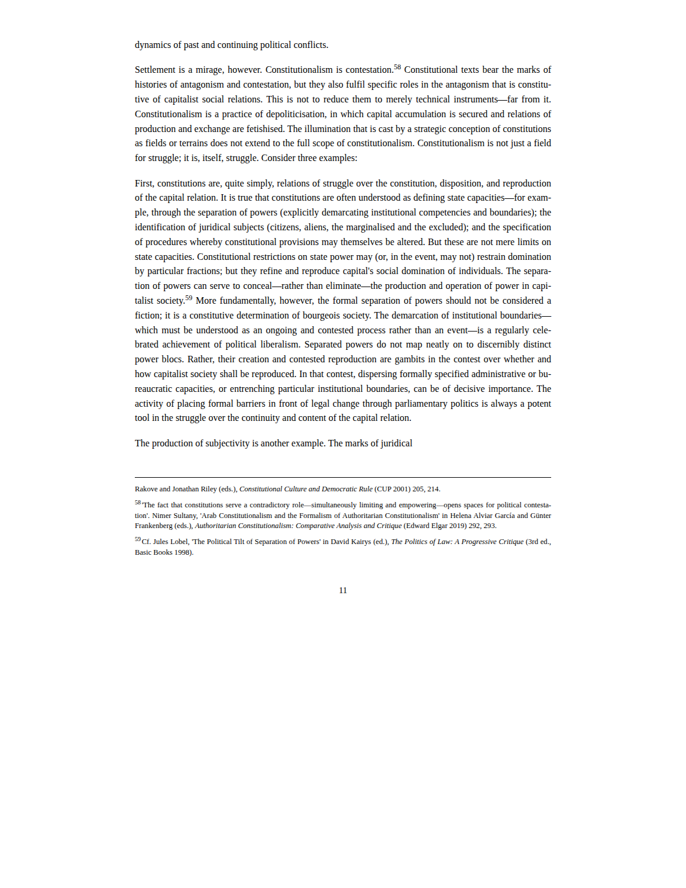dynamics of past and continuing political conflicts.
Settlement is a mirage, however. Constitutionalism is contestation.58 Constitutional texts bear the marks of histories of antagonism and contestation, but they also fulfil specific roles in the antagonism that is constitutive of capitalist social relations. This is not to reduce them to merely technical instruments—far from it. Constitutionalism is a practice of depoliticisation, in which capital accumulation is secured and relations of production and exchange are fetishised. The illumination that is cast by a strategic conception of constitutions as fields or terrains does not extend to the full scope of constitutionalism. Constitutionalism is not just a field for struggle; it is, itself, struggle. Consider three examples:
First, constitutions are, quite simply, relations of struggle over the constitution, disposition, and reproduction of the capital relation. It is true that constitutions are often understood as defining state capacities—for example, through the separation of powers (explicitly demarcating institutional competencies and boundaries); the identification of juridical subjects (citizens, aliens, the marginalised and the excluded); and the specification of procedures whereby constitutional provisions may themselves be altered. But these are not mere limits on state capacities. Constitutional restrictions on state power may (or, in the event, may not) restrain domination by particular fractions; but they refine and reproduce capital's social domination of individuals. The separation of powers can serve to conceal—rather than eliminate—the production and operation of power in capitalist society.59 More fundamentally, however, the formal separation of powers should not be considered a fiction; it is a constitutive determination of bourgeois society. The demarcation of institutional boundaries—which must be understood as an ongoing and contested process rather than an event—is a regularly celebrated achievement of political liberalism. Separated powers do not map neatly on to discernibly distinct power blocs. Rather, their creation and contested reproduction are gambits in the contest over whether and how capitalist society shall be reproduced. In that contest, dispersing formally specified administrative or bureaucratic capacities, or entrenching particular institutional boundaries, can be of decisive importance. The activity of placing formal barriers in front of legal change through parliamentary politics is always a potent tool in the struggle over the continuity and content of the capital relation.
The production of subjectivity is another example. The marks of juridical
Rakove and Jonathan Riley (eds.), Constitutional Culture and Democratic Rule (CUP 2001) 205, 214.
58'The fact that constitutions serve a contradictory role—simultaneously limiting and empowering—opens spaces for political contestation'. Nimer Sultany, 'Arab Constitutionalism and the Formalism of Authoritarian Constitutionalism' in Helena Alviar García and Günter Frankenberg (eds.), Authoritarian Constitutionalism: Comparative Analysis and Critique (Edward Elgar 2019) 292, 293.
59 Cf. Jules Lobel, 'The Political Tilt of Separation of Powers' in David Kairys (ed.), The Politics of Law: A Progressive Critique (3rd ed., Basic Books 1998).
11